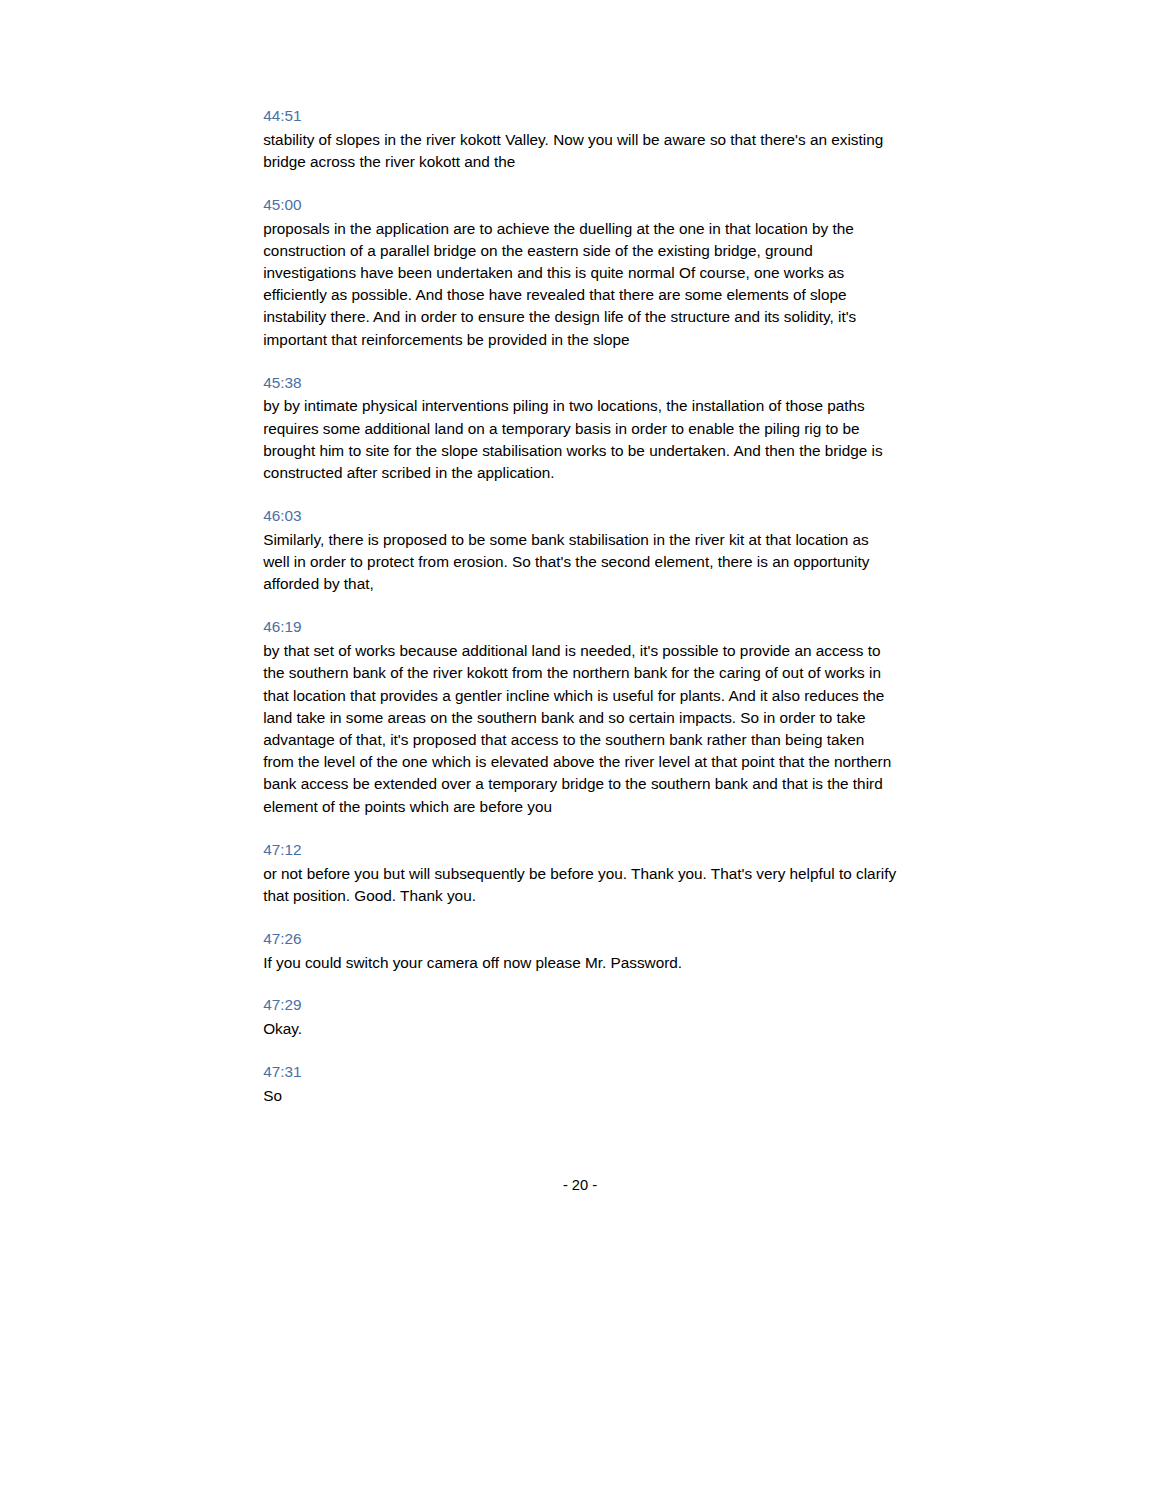44:51
stability of slopes in the river kokott Valley. Now you will be aware so that there's an existing bridge across the river kokott and the
45:00
proposals in the application are to achieve the duelling at the one in that location by the construction of a parallel bridge on the eastern side of the existing bridge, ground investigations have been undertaken and this is quite normal Of course, one works as efficiently as possible. And those have revealed that there are some elements of slope instability there. And in order to ensure the design life of the structure and its solidity, it's important that reinforcements be provided in the slope
45:38
by by intimate physical interventions piling in two locations, the installation of those paths requires some additional land on a temporary basis in order to enable the piling rig to be brought him to site for the slope stabilisation works to be undertaken. And then the bridge is constructed after scribed in the application.
46:03
Similarly, there is proposed to be some bank stabilisation in the river kit at that location as well in order to protect from erosion. So that's the second element, there is an opportunity afforded by that,
46:19
by that set of works because additional land is needed, it's possible to provide an access to the southern bank of the river kokott from the northern bank for the caring of out of works in that location that provides a gentler incline which is useful for plants. And it also reduces the land take in some areas on the southern bank and so certain impacts. So in order to take advantage of that, it's proposed that access to the southern bank rather than being taken from the level of the one which is elevated above the river level at that point that the northern bank access be extended over a temporary bridge to the southern bank and that is the third element of the points which are before you
47:12
or not before you but will subsequently be before you. Thank you. That's very helpful to clarify that position. Good. Thank you.
47:26
If you could switch your camera off now please Mr. Password.
47:29
Okay.
47:31
So
- 20 -